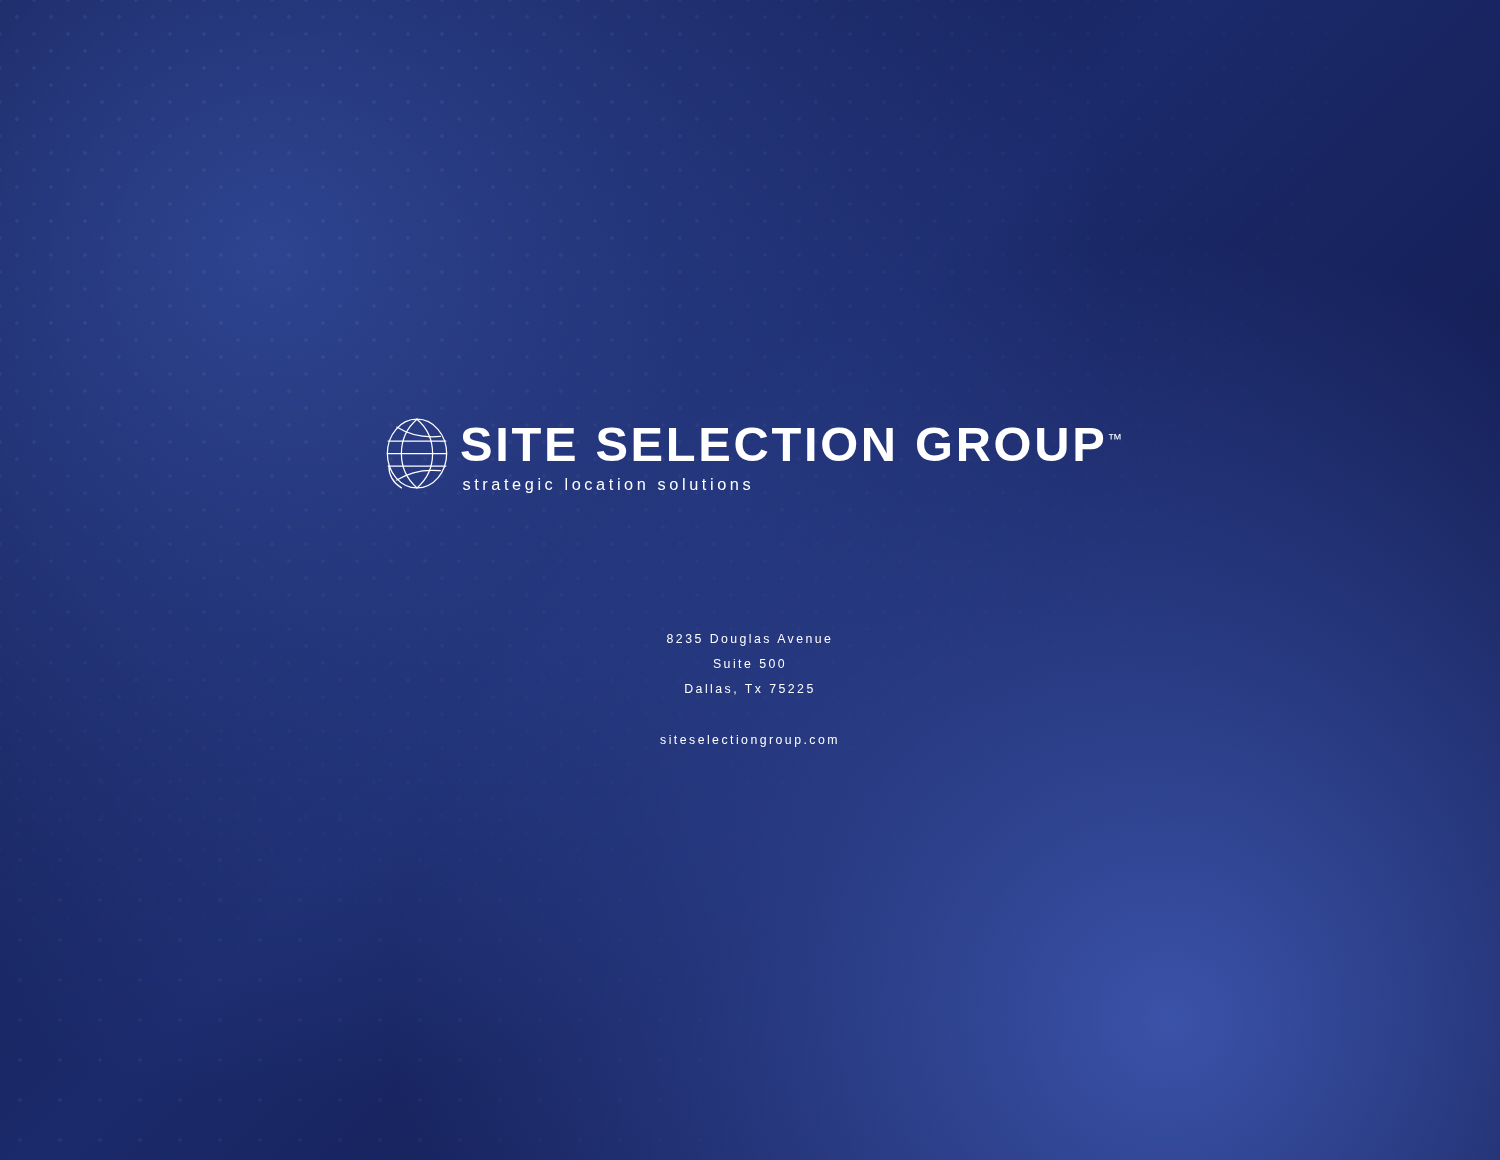SITE SELECTION GROUP™ strategic location solutions
8235 Douglas Avenue
Suite 500
Dallas, Tx 75225
siteselectiongroup.com